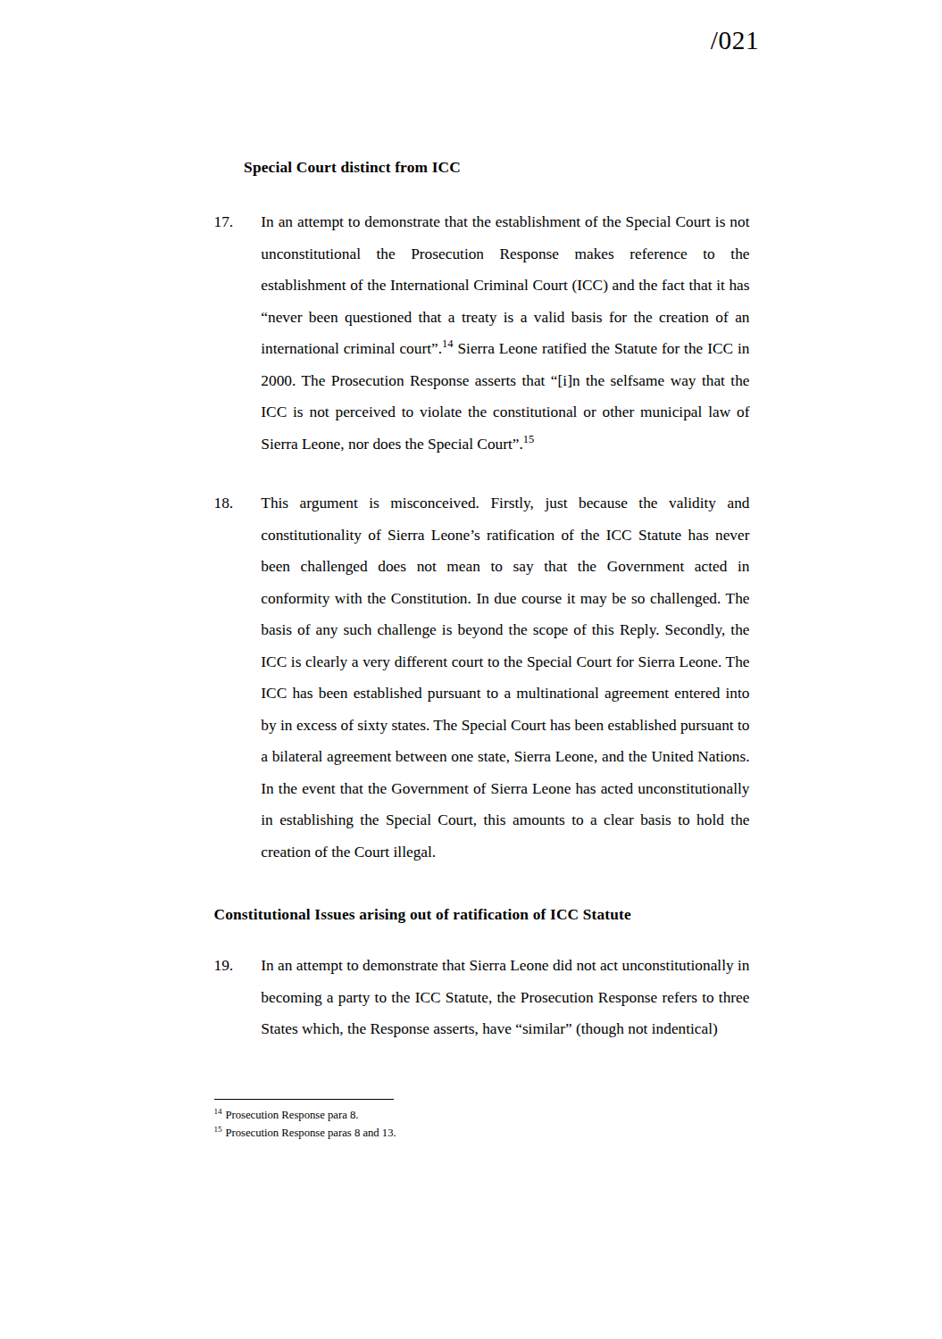/021
Special Court distinct from ICC
17. In an attempt to demonstrate that the establishment of the Special Court is not unconstitutional the Prosecution Response makes reference to the establishment of the International Criminal Court (ICC) and the fact that it has “never been questioned that a treaty is a valid basis for the creation of an international criminal court”.14 Sierra Leone ratified the Statute for the ICC in 2000. The Prosecution Response asserts that “[i]n the selfsame way that the ICC is not perceived to violate the constitutional or other municipal law of Sierra Leone, nor does the Special Court”.15
18. This argument is misconceived. Firstly, just because the validity and constitutionality of Sierra Leone’s ratification of the ICC Statute has never been challenged does not mean to say that the Government acted in conformity with the Constitution. In due course it may be so challenged. The basis of any such challenge is beyond the scope of this Reply. Secondly, the ICC is clearly a very different court to the Special Court for Sierra Leone. The ICC has been established pursuant to a multinational agreement entered into by in excess of sixty states. The Special Court has been established pursuant to a bilateral agreement between one state, Sierra Leone, and the United Nations. In the event that the Government of Sierra Leone has acted unconstitutionally in establishing the Special Court, this amounts to a clear basis to hold the creation of the Court illegal.
Constitutional Issues arising out of ratification of ICC Statute
19. In an attempt to demonstrate that Sierra Leone did not act unconstitutionally in becoming a party to the ICC Statute, the Prosecution Response refers to three States which, the Response asserts, have “similar” (though not indentical)
14Prosecution Response para 8.
15Prosecution Response paras 8 and 13.